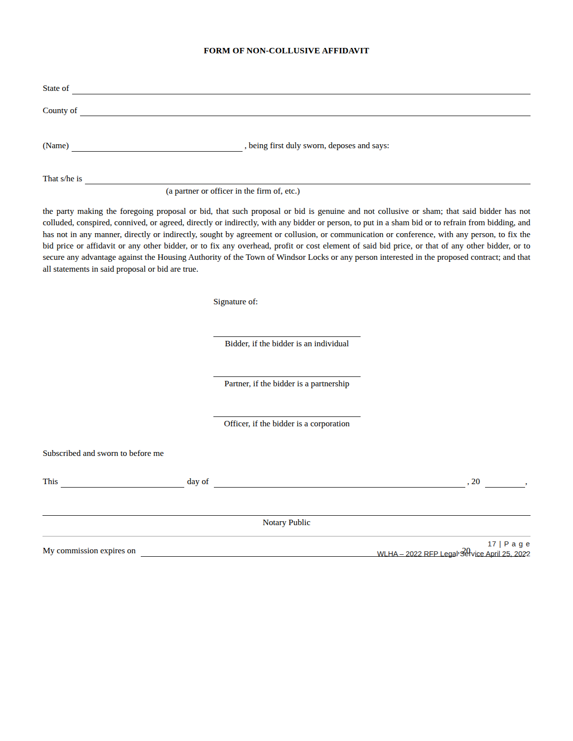FORM OF NON-COLLUSIVE AFFIDAVIT
State of
County of
(Name) , being first duly sworn, deposes and says:
That s/he is
(a partner or officer in the firm of, etc.)
the party making the foregoing proposal or bid, that such proposal or bid is genuine and not collusive or sham; that said bidder has not colluded, conspired, connived, or agreed, directly or indirectly, with any bidder or person, to put in a sham bid or to refrain from bidding, and has not in any manner, directly or indirectly, sought by agreement or collusion, or communication or conference, with any person, to fix the bid price or affidavit or any other bidder, or to fix any overhead, profit or cost element of said bid price, or that of any other bidder, or to secure any advantage against the Housing Authority of the Town of Windsor Locks or any person interested in the proposed contract; and that all statements in said proposal or bid are true.
Signature of:
Bidder, if the bidder is an individual
Partner, if the bidder is a partnership
Officer, if the bidder is a corporation
Subscribed and sworn to before me
This day of , 20 ,
Notary Public
My commission expires on , 20 .
17 | P a g e WLHA – 2022 RFP Legal Service April 25, 2022